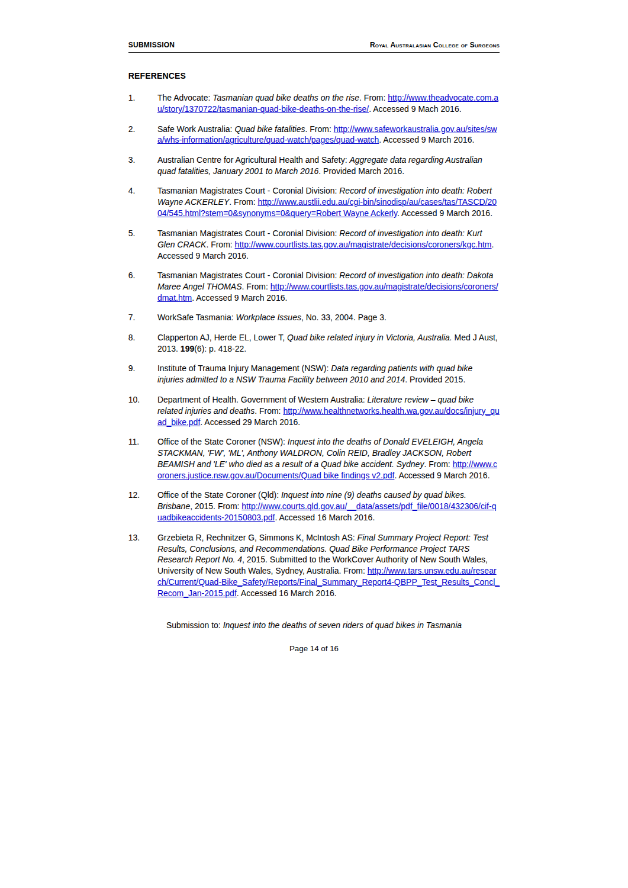SUBMISSION
Royal Australasian College of Surgeons
REFERENCES
1. The Advocate: Tasmanian quad bike deaths on the rise. From: http://www.theadvocate.com.au/story/1370722/tasmanian-quad-bike-deaths-on-the-rise/. Accessed 9 Mach 2016.
2. Safe Work Australia: Quad bike fatalities. From: http://www.safeworkaustralia.gov.au/sites/swa/whs-information/agriculture/quad-watch/pages/quad-watch. Accessed 9 March 2016.
3. Australian Centre for Agricultural Health and Safety: Aggregate data regarding Australian quad fatalities, January 2001 to March 2016. Provided March 2016.
4. Tasmanian Magistrates Court - Coronial Division: Record of investigation into death: Robert Wayne ACKERLEY. From: http://www.austlii.edu.au/cgi-bin/sinodisp/au/cases/tas/TASCD/2004/545.html?stem=0&synonyms=0&query=Robert Wayne Ackerly. Accessed 9 March 2016.
5. Tasmanian Magistrates Court - Coronial Division: Record of investigation into death: Kurt Glen CRACK. From: http://www.courtlists.tas.gov.au/magistrate/decisions/coroners/kgc.htm. Accessed 9 March 2016.
6. Tasmanian Magistrates Court - Coronial Division: Record of investigation into death: Dakota Maree Angel THOMAS. From: http://www.courtlists.tas.gov.au/magistrate/decisions/coroners/dmat.htm. Accessed 9 March 2016.
7. WorkSafe Tasmania: Workplace Issues, No. 33, 2004. Page 3.
8. Clapperton AJ, Herde EL, Lower T, Quad bike related injury in Victoria, Australia. Med J Aust, 2013. 199(6): p. 418-22.
9. Institute of Trauma Injury Management (NSW): Data regarding patients with quad bike injuries admitted to a NSW Trauma Facility between 2010 and 2014. Provided 2015.
10. Department of Health. Government of Western Australia: Literature review – quad bike related injuries and deaths. From: http://www.healthnetworks.health.wa.gov.au/docs/injury_quad_bike.pdf. Accessed 29 March 2016.
11. Office of the State Coroner (NSW): Inquest into the deaths of Donald EVELEIGH, Angela STACKMAN, 'FW', 'ML', Anthony WALDRON, Colin REID, Bradley JACKSON, Robert BEAMISH and 'LE' who died as a result of a Quad bike accident. Sydney. From: http://www.coroners.justice.nsw.gov.au/Documents/Quad bike findings v2.pdf. Accessed 9 March 2016.
12. Office of the State Coroner (Qld): Inquest into nine (9) deaths caused by quad bikes. Brisbane, 2015. From: http://www.courts.qld.gov.au/__data/assets/pdf_file/0018/432306/cif-quadbikeaccidents-20150803.pdf. Accessed 16 March 2016.
13. Grzebieta R, Rechnitzer G, Simmons K, McIntosh AS: Final Summary Project Report: Test Results, Conclusions, and Recommendations. Quad Bike Performance Project TARS Research Report No. 4, 2015. Submitted to the WorkCover Authority of New South Wales, University of New South Wales, Sydney, Australia. From: http://www.tars.unsw.edu.au/research/Current/Quad-Bike_Safety/Reports/Final_Summary_Report4-QBPP_Test_Results_Concl_Recom_Jan-2015.pdf. Accessed 16 March 2016.
Submission to: Inquest into the deaths of seven riders of quad bikes in Tasmania
Page 14 of 16